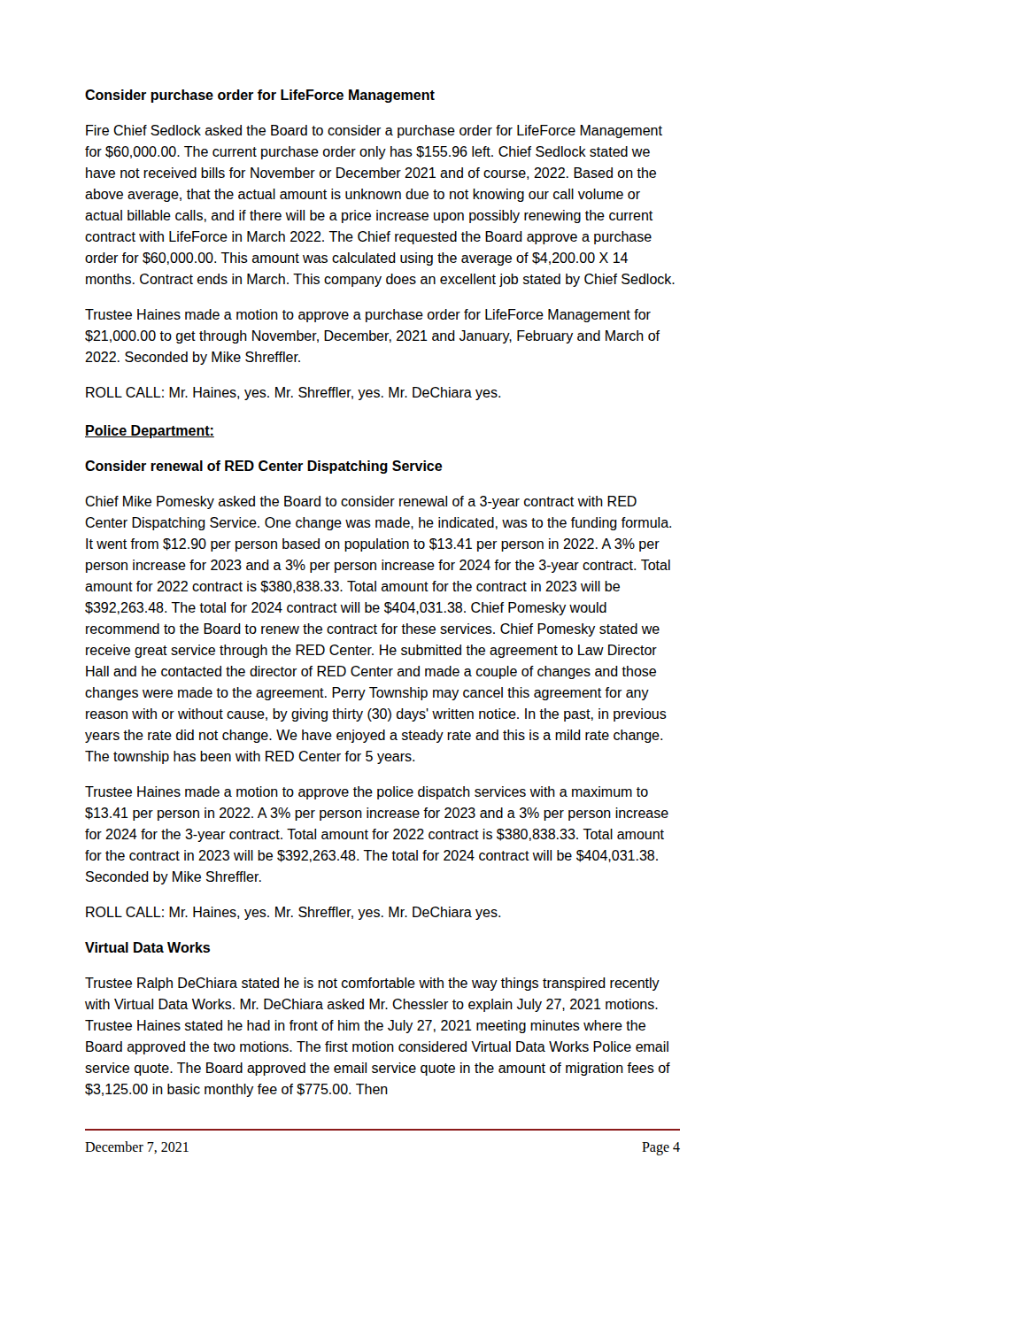Consider purchase order for LifeForce Management
Fire Chief Sedlock asked the Board to consider a purchase order for LifeForce Management for $60,000.00. The current purchase order only has $155.96 left. Chief Sedlock stated we have not received bills for November or December 2021 and of course, 2022. Based on the above average, that the actual amount is unknown due to not knowing our call volume or actual billable calls, and if there will be a price increase upon possibly renewing the current contract with LifeForce in March 2022. The Chief requested the Board approve a purchase order for $60,000.00. This amount was calculated using the average of $4,200.00 X 14 months. Contract ends in March. This company does an excellent job stated by Chief Sedlock.
Trustee Haines made a motion to approve a purchase order for LifeForce Management for $21,000.00 to get through November, December, 2021 and January, February and March of 2022. Seconded by Mike Shreffler.
ROLL CALL: Mr. Haines, yes. Mr. Shreffler, yes. Mr. DeChiara yes.
Police Department:
Consider renewal of RED Center Dispatching Service
Chief Mike Pomesky asked the Board to consider renewal of a 3-year contract with RED Center Dispatching Service. One change was made, he indicated, was to the funding formula. It went from $12.90 per person based on population to $13.41 per person in 2022. A 3% per person increase for 2023 and a 3% per person increase for 2024 for the 3-year contract. Total amount for 2022 contract is $380,838.33. Total amount for the contract in 2023 will be $392,263.48. The total for 2024 contract will be $404,031.38. Chief Pomesky would recommend to the Board to renew the contract for these services. Chief Pomesky stated we receive great service through the RED Center. He submitted the agreement to Law Director Hall and he contacted the director of RED Center and made a couple of changes and those changes were made to the agreement. Perry Township may cancel this agreement for any reason with or without cause, by giving thirty (30) days' written notice. In the past, in previous years the rate did not change. We have enjoyed a steady rate and this is a mild rate change. The township has been with RED Center for 5 years.
Trustee Haines made a motion to approve the police dispatch services with a maximum to $13.41 per person in 2022. A 3% per person increase for 2023 and a 3% per person increase for 2024 for the 3-year contract. Total amount for 2022 contract is $380,838.33. Total amount for the contract in 2023 will be $392,263.48. The total for 2024 contract will be $404,031.38. Seconded by Mike Shreffler.
ROLL CALL: Mr. Haines, yes. Mr. Shreffler, yes. Mr. DeChiara yes.
Virtual Data Works
Trustee Ralph DeChiara stated he is not comfortable with the way things transpired recently with Virtual Data Works. Mr. DeChiara asked Mr. Chessler to explain July 27, 2021 motions. Trustee Haines stated he had in front of him the July 27, 2021 meeting minutes where the Board approved the two motions. The first motion considered Virtual Data Works Police email service quote. The Board approved the email service quote in the amount of migration fees of $3,125.00 in basic monthly fee of $775.00. Then
December 7, 2021 Page 4